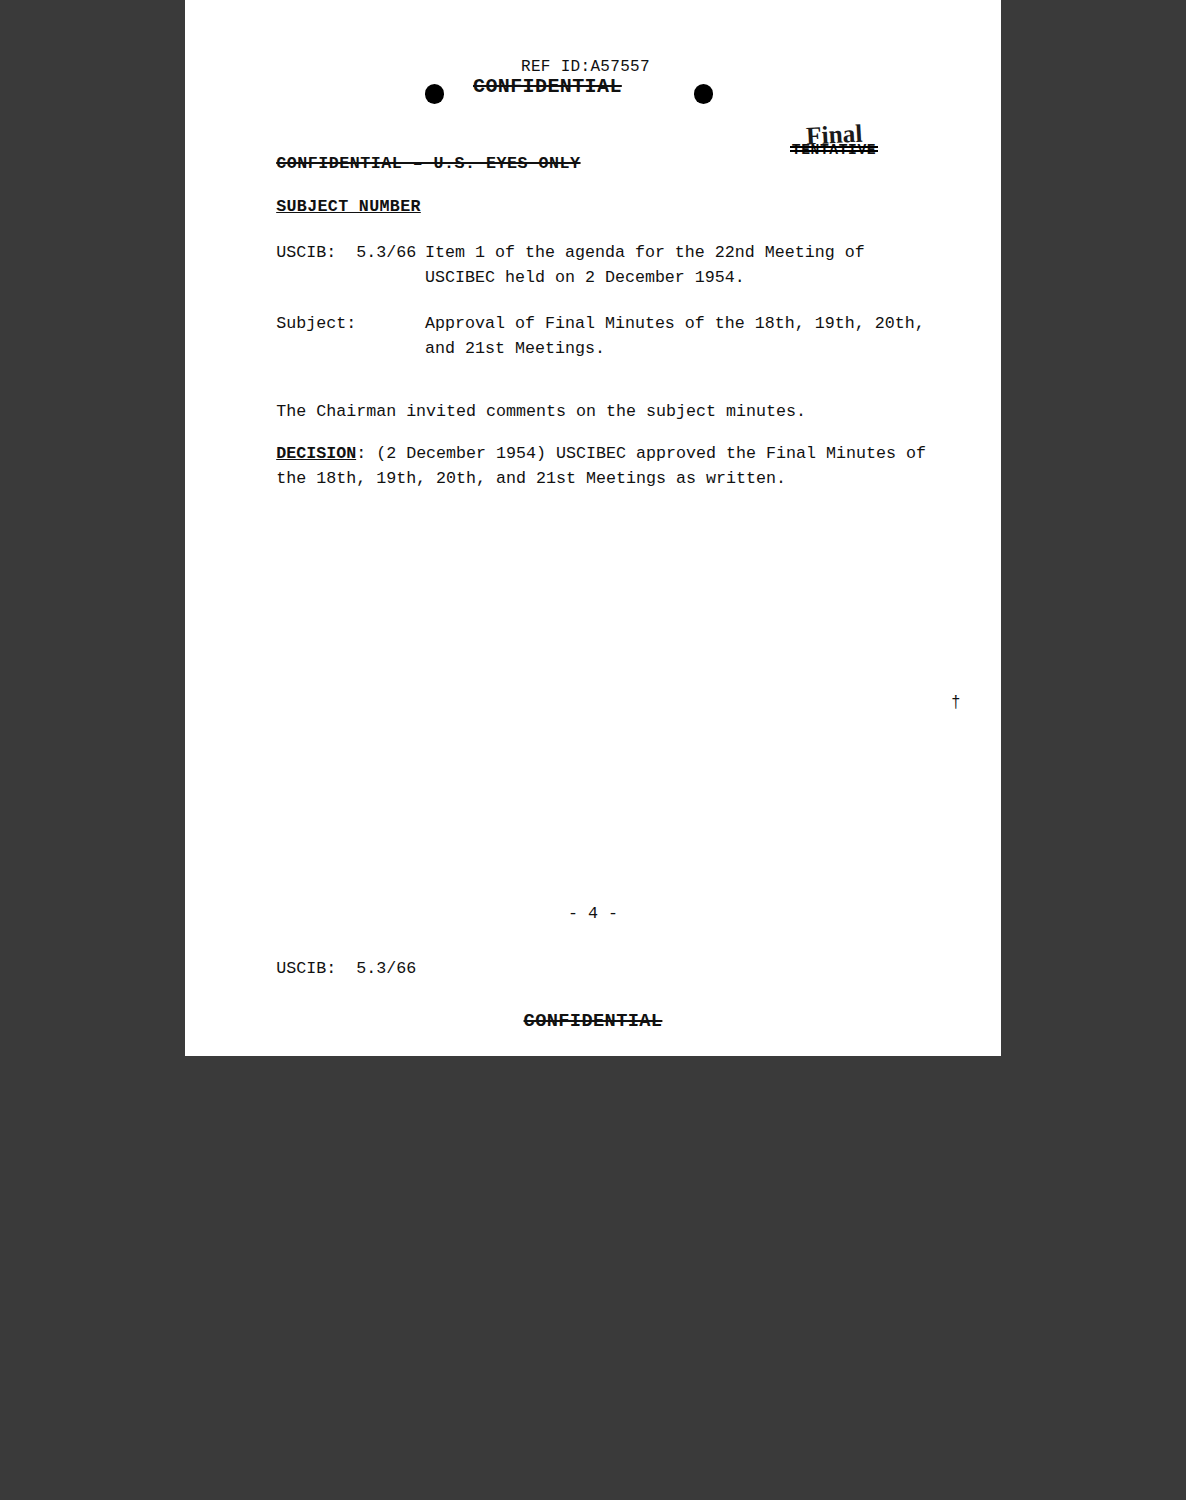REF ID:A57557
CONFIDENTIAL
Final TENTATIVE
CONFIDENTIAL – U.S. EYES ONLY
SUBJECT NUMBER
| USCIB: 5.3/66 | Item 1 of the agenda for the 22nd Meeting of USCIBEC held on 2 December 1954. |
| Subject: | Approval of Final Minutes of the 18th, 19th, 20th, and 21st Meetings. |
The Chairman invited comments on the subject minutes.
DECISION: (2 December 1954) USCIBEC approved the Final Minutes of the 18th, 19th, 20th, and 21st Meetings as written.
†
- 4 -
USCIB: 5.3/66
CONFIDENTIAL